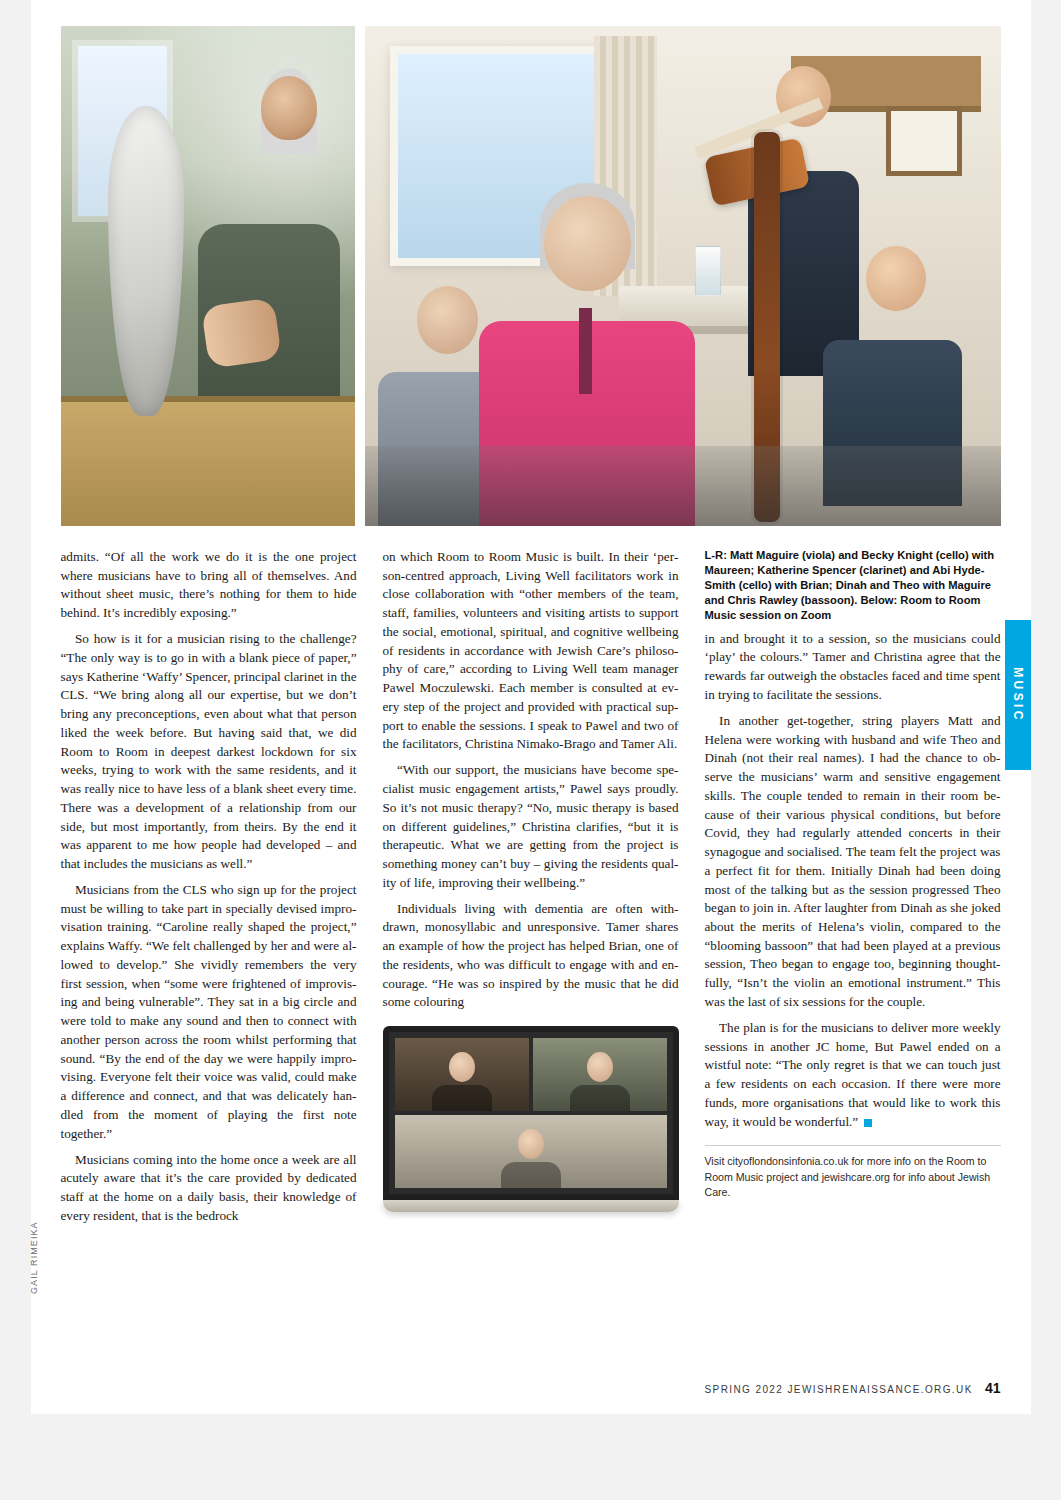Gail Rimeika
MUSIC
admits. “Of all the work we do it is the one project where musicians have to bring all of themselves. And without sheet music, there’s nothing for them to hide behind. It’s incredibly exposing.”
So how is it for a musician rising to the challenge? “The only way is to go in with a blank piece of paper,” says Katherine ‘Waffy’ Spencer, principal clarinet in the CLS. “We bring along all our expertise, but we don’t bring any preconceptions, even about what that person liked the week before. But having said that, we did Room to Room in deepest darkest lockdown for six weeks, trying to work with the same residents, and it was really nice to have less of a blank sheet every time. There was a development of a relationship from our side, but most importantly, from theirs. By the end it was apparent to me how people had developed – and that includes the musicians as well.”
Musicians from the CLS who sign up for the project must be willing to take part in specially devised improvisation training. “Caroline really shaped the project,” explains Waffy. “We felt challenged by her and were allowed to develop.” She vividly remembers the very first session, when “some were frightened of improvising and being vulnerable”. They sat in a big circle and were told to make any sound and then to connect with another person across the room whilst performing that sound. “By the end of the day we were happily improvising. Everyone felt their voice was valid, could make a difference and connect, and that was delicately handled from the moment of playing the first note together.”
Musicians coming into the home once a week are all acutely aware that it’s the care provided by dedicated staff at the home on a daily basis, their knowledge of every resident, that is the bedrock
on which Room to Room Music is built. In their ‘person-centred approach, Living Well facilitators work in close collaboration with “other members of the team, staff, families, volunteers and visiting artists to support the social, emotional, spiritual, and cognitive wellbeing of residents in accordance with Jewish Care’s philosophy of care,” according to Living Well team manager Pawel Moczulewski. Each member is consulted at every step of the project and provided with practical support to enable the sessions. I speak to Pawel and two of the facilitators, Christina Nimako-Brago and Tamer Ali.
“With our support, the musicians have become specialist music engagement artists,” Pawel says proudly. So it’s not music therapy? “No, music therapy is based on different guidelines,” Christina clarifies, “but it is therapeutic. What we are getting from the project is something money can’t buy – giving the residents quality of life, improving their wellbeing.”
Individuals living with dementia are often withdrawn, monosyllabic and unresponsive. Tamer shares an example of how the project has helped Brian, one of the residents, who was difficult to engage with and encourage. “He was so inspired by the music that he did some colouring
L-R: Matt Maguire (viola) and Becky Knight (cello) with Maureen; Katherine Spencer (clarinet) and Abi Hyde-Smith (cello) with Brian; Dinah and Theo with Maguire and Chris Rawley (bassoon). Below: Room to Room Music session on Zoom
in and brought it to a session, so the musicians could ‘play’ the colours.” Tamer and Christina agree that the rewards far outweigh the obstacles faced and time spent in trying to facilitate the sessions.
In another get-together, string players Matt and Helena were working with husband and wife Theo and Dinah (not their real names). I had the chance to observe the musicians’ warm and sensitive engagement skills. The couple tended to remain in their room because of their various physical conditions, but before Covid, they had regularly attended concerts in their synagogue and socialised. The team felt the project was a perfect fit for them. Initially Dinah had been doing most of the talking but as the session progressed Theo began to join in. After laughter from Dinah as she joked about the merits of Helena’s violin, compared to the “blooming bassoon” that had been played at a previous session, Theo began to engage too, beginning thoughtfully, “Isn’t the violin an emotional instrument.” This was the last of six sessions for the couple.
The plan is for the musicians to deliver more weekly sessions in another JC home, But Pawel ended on a wistful note: “The only regret is that we can touch just a few residents on each occasion. If there were more funds, more organisations that would like to work this way, it would be wonderful.”
Visit cityoflondonsinfonia.co.uk for more info on the Room to Room Music project and jewishcare.org for info about Jewish Care.
Spring 2022 jewishrenaissance.org.uk 41